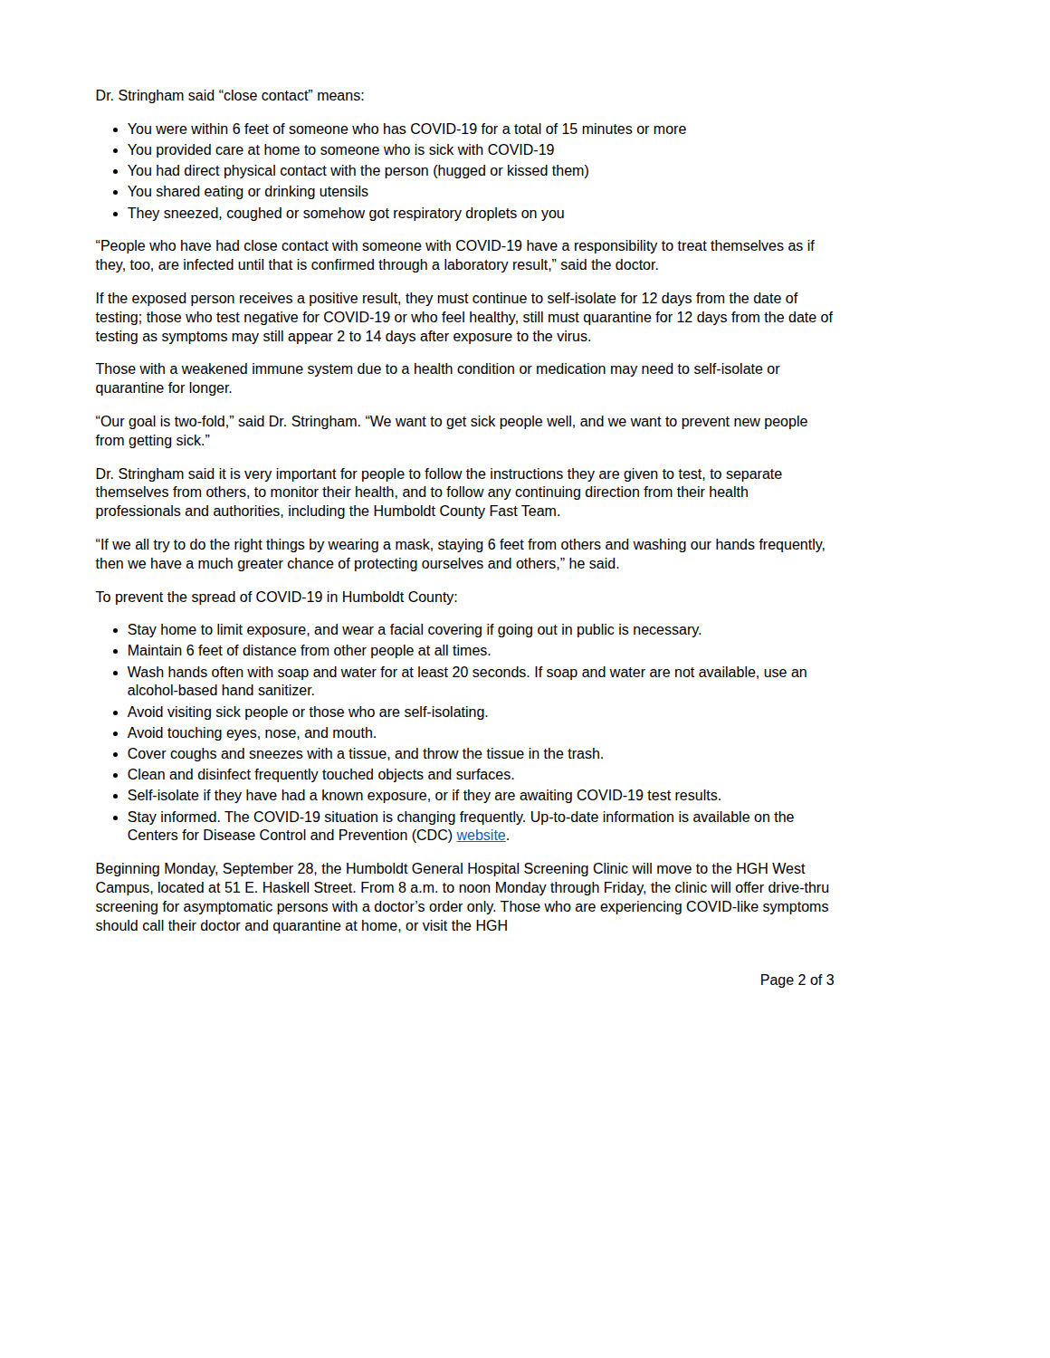Dr. Stringham said “close contact” means:
You were within 6 feet of someone who has COVID-19 for a total of 15 minutes or more
You provided care at home to someone who is sick with COVID-19
You had direct physical contact with the person (hugged or kissed them)
You shared eating or drinking utensils
They sneezed, coughed or somehow got respiratory droplets on you
“People who have had close contact with someone with COVID-19 have a responsibility to treat themselves as if they, too, are infected until that is confirmed through a laboratory result,” said the doctor.
If the exposed person receives a positive result, they must continue to self-isolate for 12 days from the date of testing; those who test negative for COVID-19 or who feel healthy, still must quarantine for 12 days from the date of testing as symptoms may still appear 2 to 14 days after exposure to the virus.
Those with a weakened immune system due to a health condition or medication may need to self-isolate or quarantine for longer.
“Our goal is two-fold,” said Dr. Stringham. “We want to get sick people well, and we want to prevent new people from getting sick.”
Dr. Stringham said it is very important for people to follow the instructions they are given to test, to separate themselves from others, to monitor their health, and to follow any continuing direction from their health professionals and authorities, including the Humboldt County Fast Team.
“If we all try to do the right things by wearing a mask, staying 6 feet from others and washing our hands frequently, then we have a much greater chance of protecting ourselves and others,” he said.
To prevent the spread of COVID-19 in Humboldt County:
Stay home to limit exposure, and wear a facial covering if going out in public is necessary.
Maintain 6 feet of distance from other people at all times.
Wash hands often with soap and water for at least 20 seconds. If soap and water are not available, use an alcohol-based hand sanitizer.
Avoid visiting sick people or those who are self-isolating.
Avoid touching eyes, nose, and mouth.
Cover coughs and sneezes with a tissue, and throw the tissue in the trash.
Clean and disinfect frequently touched objects and surfaces.
Self-isolate if they have had a known exposure, or if they are awaiting COVID-19 test results.
Stay informed. The COVID-19 situation is changing frequently. Up-to-date information is available on the Centers for Disease Control and Prevention (CDC) website.
Beginning Monday, September 28, the Humboldt General Hospital Screening Clinic will move to the HGH West Campus, located at 51 E. Haskell Street. From 8 a.m. to noon Monday through Friday, the clinic will offer drive-thru screening for asymptomatic persons with a doctor’s order only. Those who are experiencing COVID-like symptoms should call their doctor and quarantine at home, or visit the HGH
Page 2 of 3